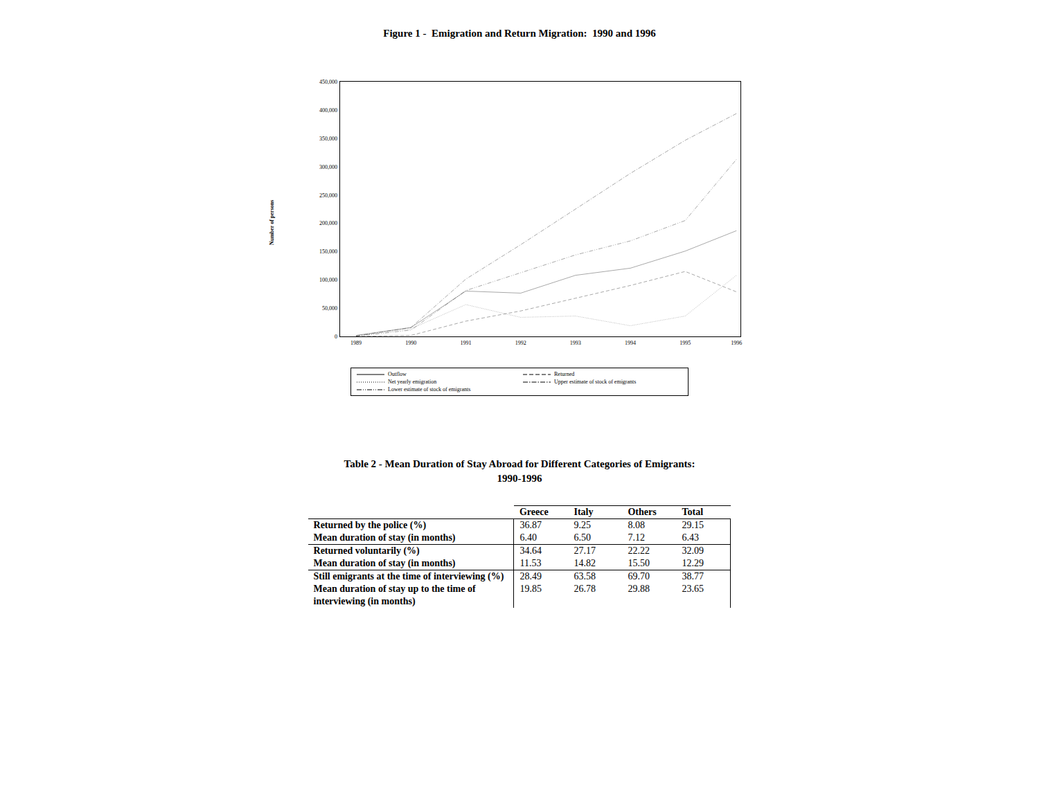Figure 1 - Emigration and Return Migration: 1990 and 1996
Number of persons
450,000 400,000 350,000 300,000 250,000 200,000 150,000 100,000 50,000 0 1989 1990 1991 1992 1993 1994 1995 1996
Outflow
Returned
Net yearly emigration
Upper estimate of stock of emigrants
Lower estimate of stock of emigrants
Table 2 - Mean Duration of Stay Abroad for Different Categories of Emigrants:
1990-1996
| | Greece | Italy | Others | Total |
| --- | --- | --- | --- | --- |
| Returned by the police (%) | 36.87 | 9.25 | 8.08 | 29.15 |
| Mean duration of stay (in months) | 6.40 | 6.50 | 7.12 | 6.43 |
| Returned voluntarily (%) | 34.64 | 27.17 | 22.22 | 32.09 |
| Mean duration of stay (in months) | 11.53 | 14.82 | 15.50 | 12.29 |
| Still emigrants at the time of interviewing (%) | 28.49 | 63.58 | 69.70 | 38.77 |
| Mean duration of stay up to the time of | 19.85 | 26.78 | 29.88 | 23.65 |
| interviewing (in months) | | | | |